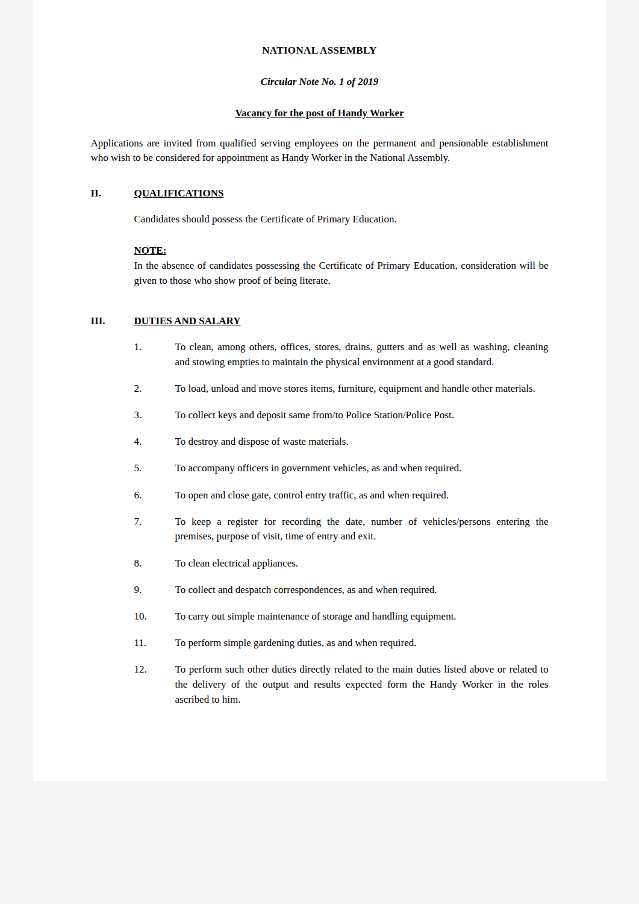NATIONAL ASSEMBLY
Circular Note No. 1 of 2019
Vacancy for the post of Handy Worker
Applications are invited from qualified serving employees on the permanent and pensionable establishment who wish to be considered for appointment as Handy Worker in the National Assembly.
II. QUALIFICATIONS
Candidates should possess the Certificate of Primary Education.
NOTE:
In the absence of candidates possessing the Certificate of Primary Education, consideration will be given to those who show proof of being literate.
III. DUTIES AND SALARY
1. To clean, among others, offices, stores, drains, gutters and as well as washing, cleaning and stowing empties to maintain the physical environment at a good standard.
2. To load, unload and move stores items, furniture, equipment and handle other materials.
3. To collect keys and deposit same from/to Police Station/Police Post.
4. To destroy and dispose of waste materials.
5. To accompany officers in government vehicles, as and when required.
6. To open and close gate, control entry traffic, as and when required.
7. To keep a register for recording the date, number of vehicles/persons entering the premises, purpose of visit, time of entry and exit.
8. To clean electrical appliances.
9. To collect and despatch correspondences, as and when required.
10. To carry out simple maintenance of storage and handling equipment.
11. To perform simple gardening duties, as and when required.
12. To perform such other duties directly related to the main duties listed above or related to the delivery of the output and results expected form the Handy Worker in the roles ascribed to him.